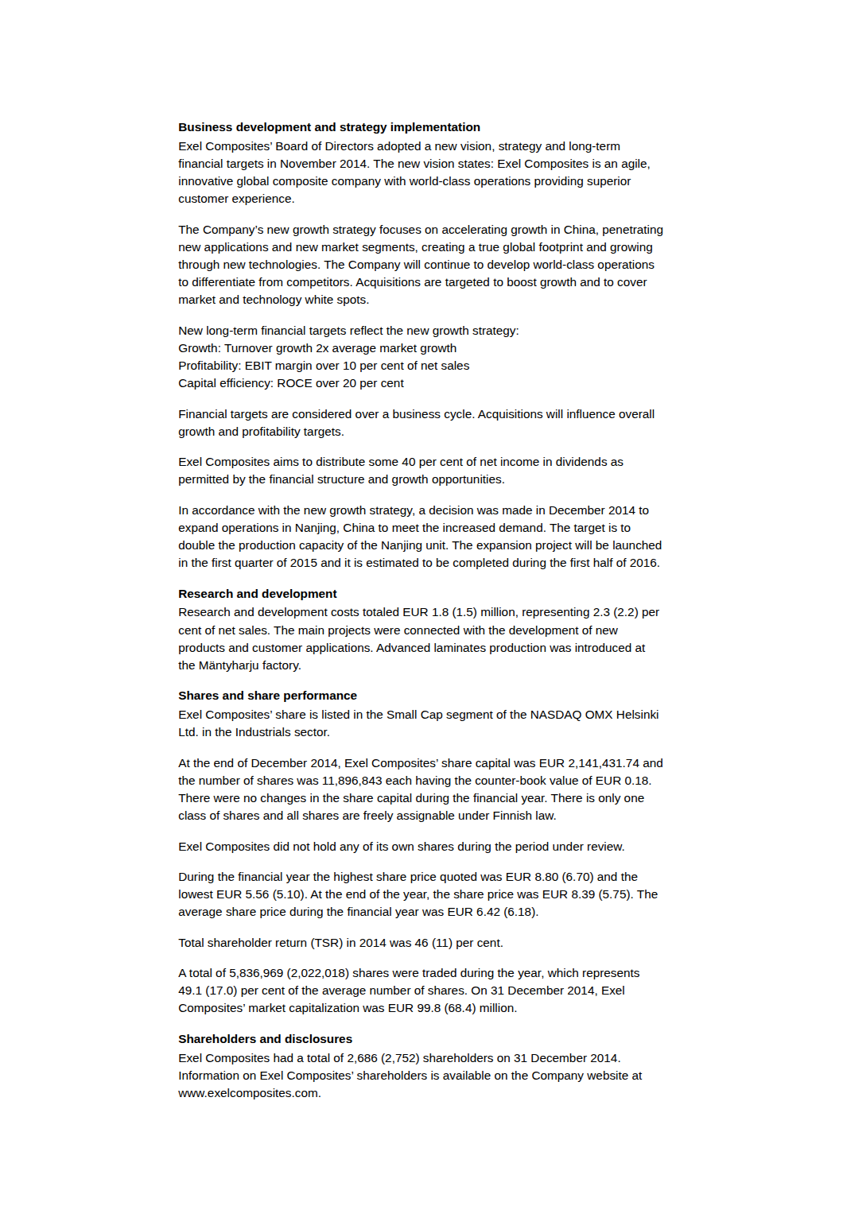Business development and strategy implementation
Exel Composites’ Board of Directors adopted a new vision, strategy and long-term financial targets in November 2014. The new vision states: Exel Composites is an agile, innovative global composite company with world-class operations providing superior customer experience.
The Company’s new growth strategy focuses on accelerating growth in China, penetrating new applications and new market segments, creating a true global footprint and growing through new technologies. The Company will continue to develop world-class operations to differentiate from competitors. Acquisitions are targeted to boost growth and to cover market and technology white spots.
New long-term financial targets reflect the new growth strategy:
Growth: Turnover growth 2x average market growth
Profitability: EBIT margin over 10 per cent of net sales
Capital efficiency: ROCE over 20 per cent
Financial targets are considered over a business cycle. Acquisitions will influence overall growth and profitability targets.
Exel Composites aims to distribute some 40 per cent of net income in dividends as permitted by the financial structure and growth opportunities.
In accordance with the new growth strategy, a decision was made in December 2014 to expand operations in Nanjing, China to meet the increased demand. The target is to double the production capacity of the Nanjing unit. The expansion project will be launched in the first quarter of 2015 and it is estimated to be completed during the first half of 2016.
Research and development
Research and development costs totaled EUR 1.8 (1.5) million, representing 2.3 (2.2) per cent of net sales. The main projects were connected with the development of new products and customer applications. Advanced laminates production was introduced at the Mäntyharju factory.
Shares and share performance
Exel Composites’ share is listed in the Small Cap segment of the NASDAQ OMX Helsinki Ltd. in the Industrials sector.
At the end of December 2014, Exel Composites’ share capital was EUR 2,141,431.74 and the number of shares was 11,896,843 each having the counter-book value of EUR 0.18. There were no changes in the share capital during the financial year. There is only one class of shares and all shares are freely assignable under Finnish law.
Exel Composites did not hold any of its own shares during the period under review.
During the financial year the highest share price quoted was EUR 8.80 (6.70) and the lowest EUR 5.56 (5.10). At the end of the year, the share price was EUR 8.39 (5.75). The average share price during the financial year was EUR 6.42 (6.18).
Total shareholder return (TSR) in 2014 was 46 (11) per cent.
A total of 5,836,969 (2,022,018) shares were traded during the year, which represents 49.1 (17.0) per cent of the average number of shares. On 31 December 2014, Exel Composites’ market capitalization was EUR 99.8 (68.4) million.
Shareholders and disclosures
Exel Composites had a total of 2,686 (2,752) shareholders on 31 December 2014. Information on Exel Composites’ shareholders is available on the Company website at www.exelcomposites.com.